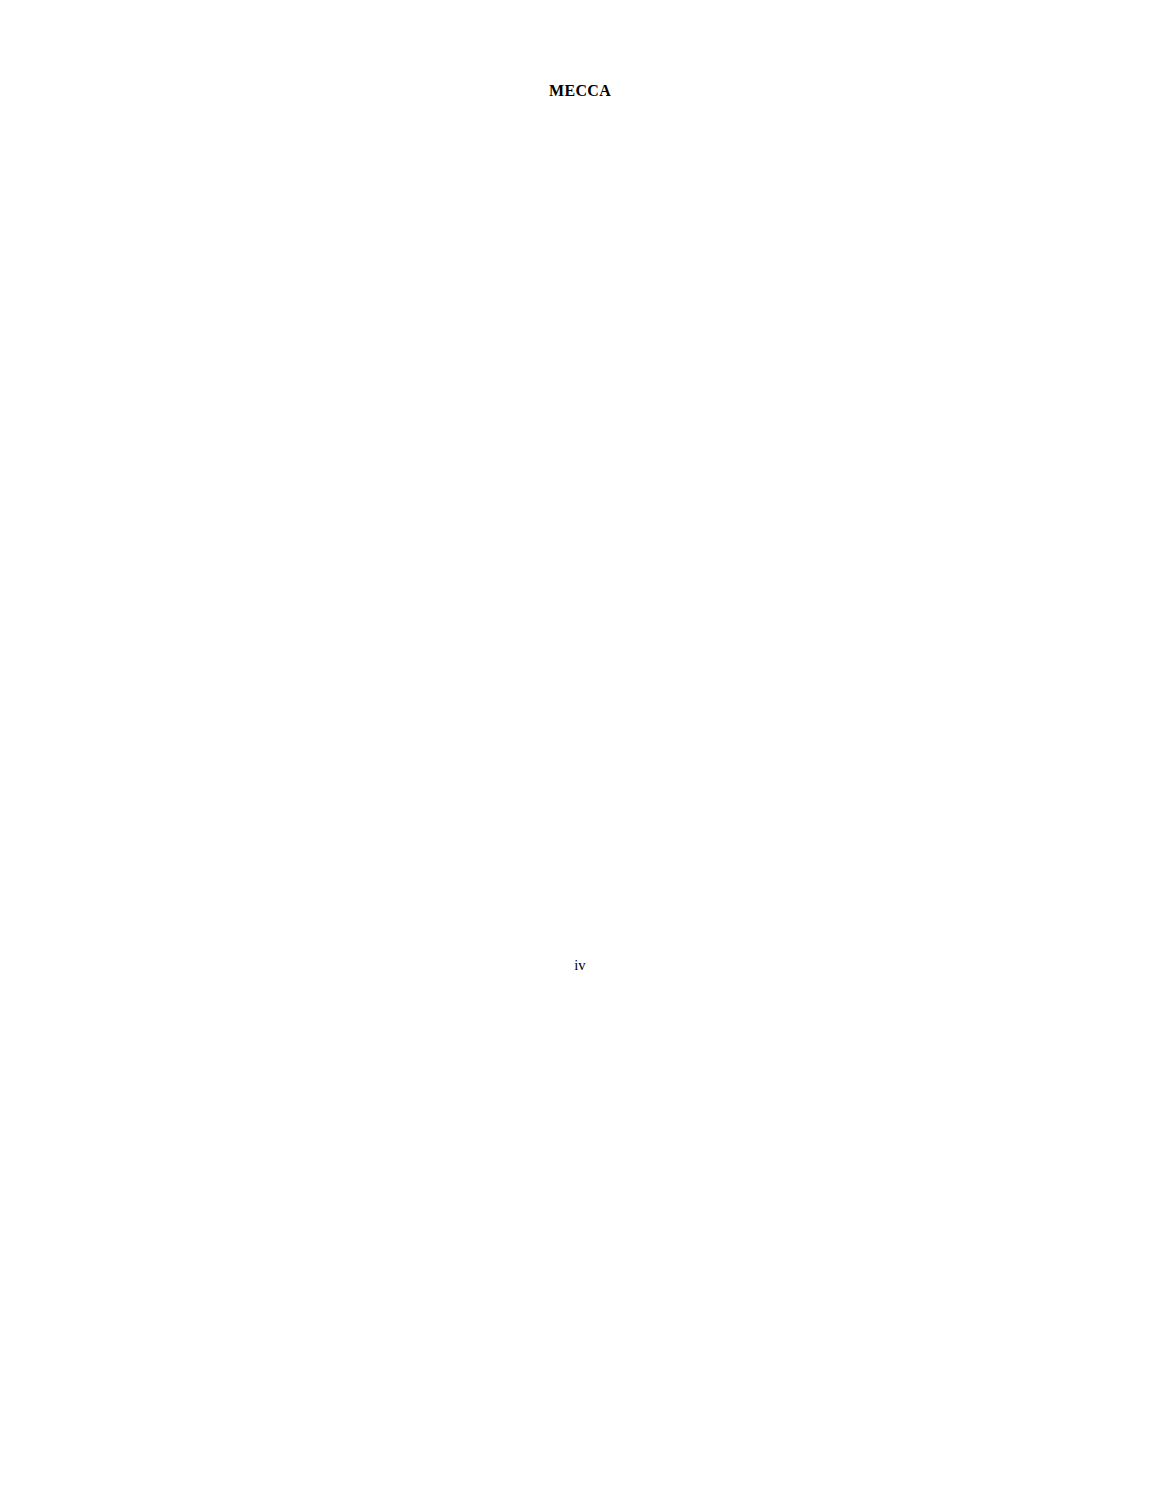MECCA
iv